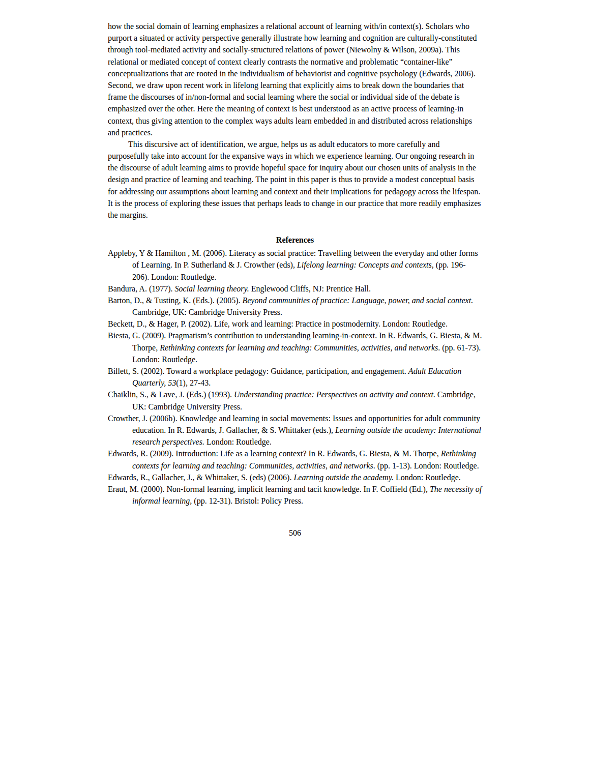how the social domain of learning emphasizes a relational account of learning with/in context(s). Scholars who purport a situated or activity perspective generally illustrate how learning and cognition are culturally-constituted through tool-mediated activity and socially-structured relations of power (Niewolny & Wilson, 2009a). This relational or mediated concept of context clearly contrasts the normative and problematic “container-like” conceptualizations that are rooted in the individualism of behaviorist and cognitive psychology (Edwards, 2006). Second, we draw upon recent work in lifelong learning that explicitly aims to break down the boundaries that frame the discourses of in/non-formal and social learning where the social or individual side of the debate is emphasized over the other. Here the meaning of context is best understood as an active process of learning-in context, thus giving attention to the complex ways adults learn embedded in and distributed across relationships and practices.
This discursive act of identification, we argue, helps us as adult educators to more carefully and purposefully take into account for the expansive ways in which we experience learning. Our ongoing research in the discourse of adult learning aims to provide hopeful space for inquiry about our chosen units of analysis in the design and practice of learning and teaching. The point in this paper is thus to provide a modest conceptual basis for addressing our assumptions about learning and context and their implications for pedagogy across the lifespan. It is the process of exploring these issues that perhaps leads to change in our practice that more readily emphasizes the margins.
References
Appleby, Y & Hamilton , M. (2006). Literacy as social practice: Travelling between the everyday and other forms of Learning. In P. Sutherland & J. Crowther (eds), Lifelong learning: Concepts and contexts, (pp. 196-206). London: Routledge.
Bandura, A. (1977). Social learning theory. Englewood Cliffs, NJ: Prentice Hall.
Barton, D., & Tusting, K. (Eds.). (2005). Beyond communities of practice: Language, power, and social context. Cambridge, UK: Cambridge University Press.
Beckett, D., & Hager, P. (2002). Life, work and learning: Practice in postmodernity. London: Routledge.
Biesta, G. (2009). Pragmatism’s contribution to understanding learning-in-context. In R. Edwards, G. Biesta, & M. Thorpe, Rethinking contexts for learning and teaching: Communities, activities, and networks. (pp. 61-73). London: Routledge.
Billett, S. (2002). Toward a workplace pedagogy: Guidance, participation, and engagement. Adult Education Quarterly, 53(1), 27-43.
Chaiklin, S., & Lave, J. (Eds.) (1993). Understanding practice: Perspectives on activity and context. Cambridge, UK: Cambridge University Press.
Crowther, J. (2006b). Knowledge and learning in social movements: Issues and opportunities for adult community education. In R. Edwards, J. Gallacher, & S. Whittaker (eds.), Learning outside the academy: International research perspectives. London: Routledge.
Edwards, R. (2009). Introduction: Life as a learning context? In R. Edwards, G. Biesta, & M. Thorpe, Rethinking contexts for learning and teaching: Communities, activities, and networks. (pp. 1-13). London: Routledge.
Edwards, R., Gallacher, J., & Whittaker, S. (eds) (2006). Learning outside the academy. London: Routledge.
Eraut, M. (2000). Non-formal learning, implicit learning and tacit knowledge. In F. Coffield (Ed.), The necessity of informal learning, (pp. 12-31). Bristol: Policy Press.
506